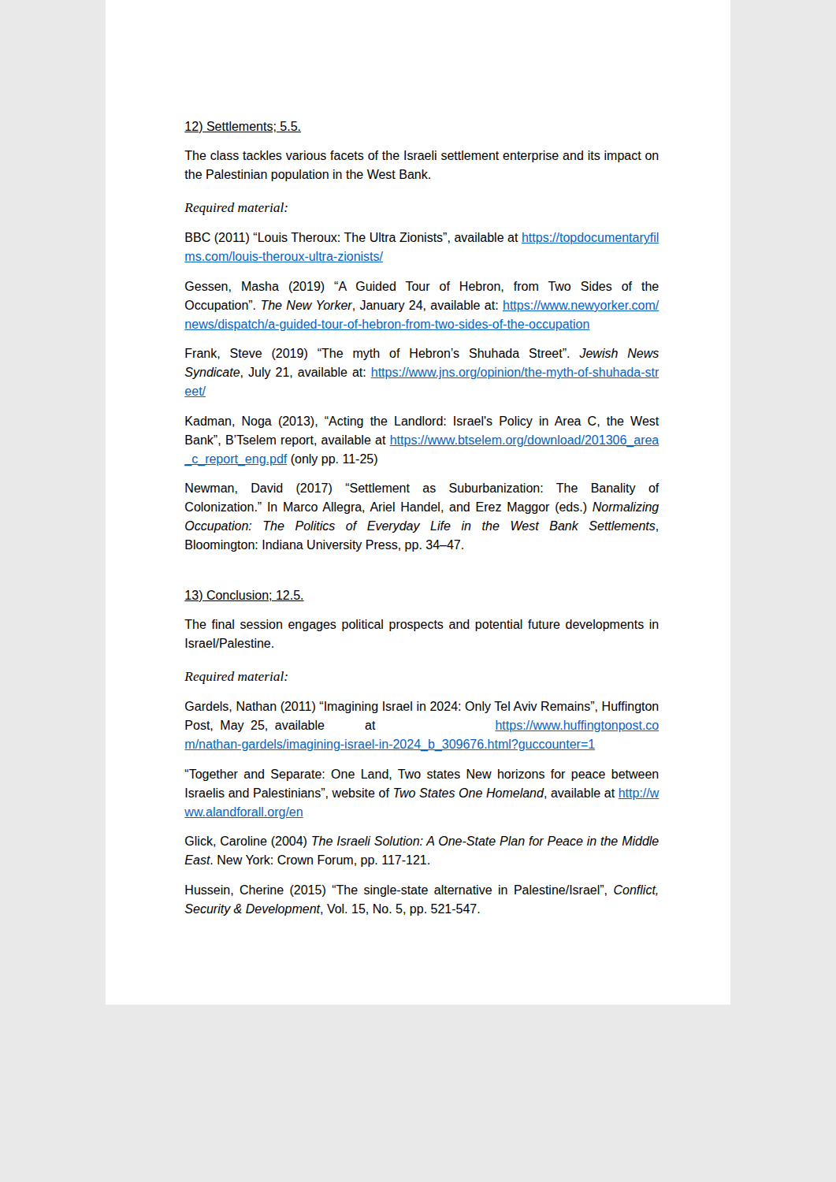12) Settlements; 5.5.
The class tackles various facets of the Israeli settlement enterprise and its impact on the Palestinian population in the West Bank.
Required material:
BBC (2011) “Louis Theroux: The Ultra Zionists”, available at https://topdocumentaryfilms.com/louis-theroux-ultra-zionists/
Gessen, Masha (2019) “A Guided Tour of Hebron, from Two Sides of the Occupation”. The New Yorker, January 24, available at: https://www.newyorker.com/news/dispatch/a-guided-tour-of-hebron-from-two-sides-of-the-occupation
Frank, Steve (2019) “The myth of Hebron’s Shuhada Street”. Jewish News Syndicate, July 21, available at: https://www.jns.org/opinion/the-myth-of-shuhada-street/
Kadman, Noga (2013), “Acting the Landlord: Israel's Policy in Area C, the West Bank”, B’Tselem report, available at https://www.btselem.org/download/201306_area_c_report_eng.pdf (only pp. 11-25)
Newman, David (2017) “Settlement as Suburbanization: The Banality of Colonization.” In Marco Allegra, Ariel Handel, and Erez Maggor (eds.) Normalizing Occupation: The Politics of Everyday Life in the West Bank Settlements, Bloomington: Indiana University Press, pp. 34–47.
13) Conclusion; 12.5.
The final session engages political prospects and potential future developments in Israel/Palestine.
Required material:
Gardels, Nathan (2011) “Imagining Israel in 2024: Only Tel Aviv Remains”, Huffington Post, May 25, available at https://www.huffingtonpost.com/nathan-gardels/imagining-israel-in-2024_b_309676.html?guccounter=1
“Together and Separate: One Land, Two states New horizons for peace between Israelis and Palestinians”, website of Two States One Homeland, available at http://www.alandforall.org/en
Glick, Caroline (2004) The Israeli Solution: A One-State Plan for Peace in the Middle East. New York: Crown Forum, pp. 117-121.
Hussein, Cherine (2015) “The single-state alternative in Palestine/Israel”, Conflict, Security & Development, Vol. 15, No. 5, pp. 521-547.